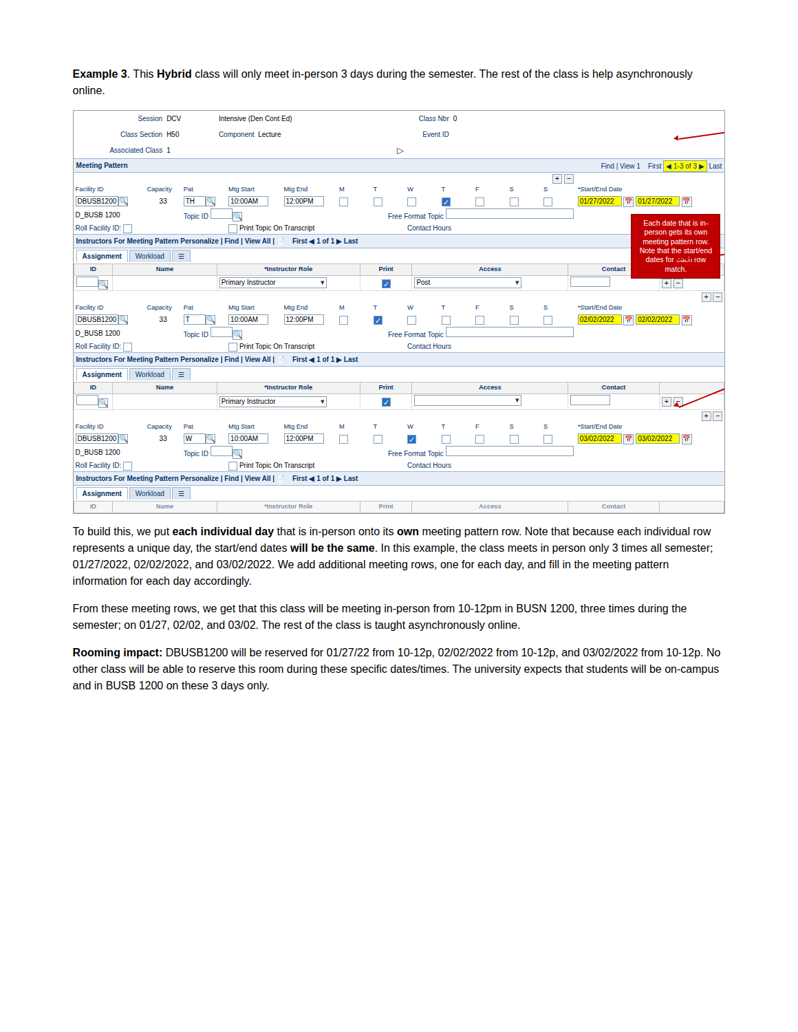Example 3. This Hybrid class will only meet in-person 3 days during the semester. The rest of the class is help asynchronously online.
▷
| Session | DCV | Intensive (Den Cont Ed) | Class Nbr | 0 | |
| Class Section | H50 | Component Lecture | Event ID | | |
| Associated Class | 1 | | | | |
Meeting Pattern Find | View 1 First ◀ 1-3 of 3 ▶ Last
| + − |
| Facility ID | Capacity | Pat | Mtg Start | Mtg End | M | T | W | T | F | S | S | *Start/End Date |
| DBUSB1200 🔍 | 33 | TH 🔍 | 10:00AM | 12:00PM | | | | | | | | 01/27/2022 📅 01/27/2022 📅 |
| D_BUSB 1200 | Topic ID 🔍 | Free Format Topic | |
| Roll Facility ID: | Print Topic On Transcript | Contact Hours |
Instructors For Meeting Pattern Personalize | Find | View All | 📄 First ◀ 1 of 1 ▶ Last
Assignment Workload☰
| ID | Name | *Instructor Role | Print | Access | Contact | |
| 🔍 | | Primary Instructor | | Post | | + − |
| + − |
| Facility ID | Capacity | Pat | Mtg Start | Mtg End | M | T | W | T | F | S | S | *Start/End Date |
| DBUSB1200 🔍 | 33 | T 🔍 | 10:00AM | 12:00PM | | | | | | | | 02/02/2022 📅 02/02/2022 📅 |
| D_BUSB 1200 | Topic ID 🔍 | Free Format Topic | |
| Roll Facility ID: | Print Topic On Transcript | Contact Hours |
Instructors For Meeting Pattern Personalize | Find | View All | 📄 First ◀ 1 of 1 ▶ Last
Assignment Workload☰
| ID | Name | *Instructor Role | Print | Access | Contact | |
| 🔍 | | Primary Instructor | | | | + − |
| + − |
| Facility ID | Capacity | Pat | Mtg Start | Mtg End | M | T | W | T | F | S | S | *Start/End Date |
| DBUSB1200 🔍 | 33 | W 🔍 | 10:00AM | 12:00PM | | | | | | | | 03/02/2022 📅 03/02/2022 📅 |
| D_BUSB 1200 | Topic ID 🔍 | Free Format Topic | |
| Roll Facility ID: | Print Topic On Transcript | Contact Hours |
Instructors For Meeting Pattern Personalize | Find | View All | 📄 First ◀ 1 of 1 ▶ Last
Assignment Workload☰
| ID | Name | *Instructor Role | Print | Access | Contact | |
Each date that is in-person gets its own meeting pattern row. Note that the start/end dates for each row match.
To build this, we put each individual day that is in-person onto its own meeting pattern row. Note that because each individual row represents a unique day, the start/end dates will be the same. In this example, the class meets in person only 3 times all semester; 01/27/2022, 02/02/2022, and 03/02/2022. We add additional meeting rows, one for each day, and fill in the meeting pattern information for each day accordingly.
From these meeting rows, we get that this class will be meeting in-person from 10-12pm in BUSN 1200, three times during the semester; on 01/27, 02/02, and 03/02. The rest of the class is taught asynchronously online.
Rooming impact: DBUSB1200 will be reserved for 01/27/22 from 10-12p, 02/02/2022 from 10-12p, and 03/02/2022 from 10-12p. No other class will be able to reserve this room during these specific dates/times. The university expects that students will be on-campus and in BUSB 1200 on these 3 days only.